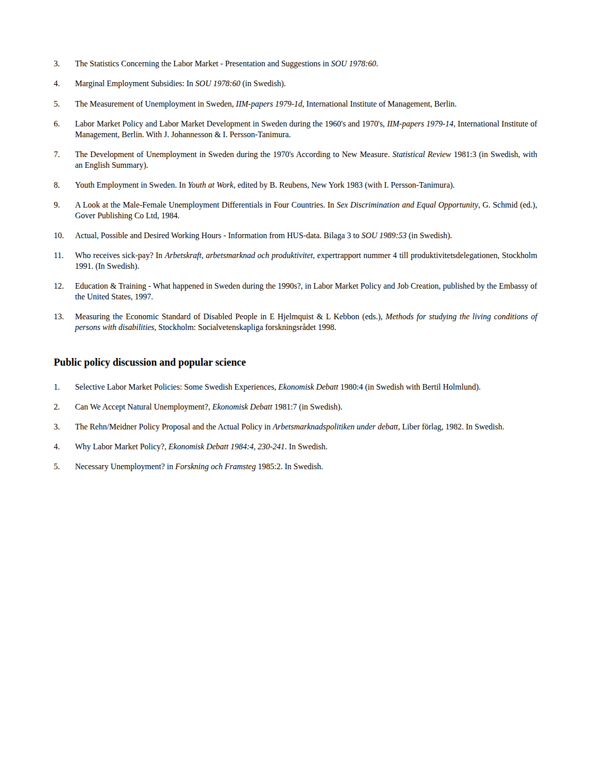3. The Statistics Concerning the Labor Market - Presentation and Suggestions in SOU 1978:60.
4. Marginal Employment Subsidies: In SOU 1978:60 (in Swedish).
5. The Measurement of Unemployment in Sweden, IIM-papers 1979-1d, International Institute of Management, Berlin.
6. Labor Market Policy and Labor Market Development in Sweden during the 1960's and 1970's, IIM-papers 1979-14, International Institute of Management, Berlin. With J. Johannesson & I. Persson-Tanimura.
7. The Development of Unemployment in Sweden during the 1970's According to New Measure. Statistical Review 1981:3 (in Swedish, with an English Summary).
8. Youth Employment in Sweden. In Youth at Work, edited by B. Reubens, New York 1983 (with I. Persson-Tanimura).
9. A Look at the Male-Female Unemployment Differentials in Four Countries. In Sex Discrimination and Equal Opportunity, G. Schmid (ed.), Gover Publishing Co Ltd, 1984.
10. Actual, Possible and Desired Working Hours - Information from HUS-data. Bilaga 3 to SOU 1989:53 (in Swedish).
11. Who receives sick-pay? In Arbetskraft, arbetsmarknad och produktivitet, expertrapport nummer 4 till produktivitetsdelegationen, Stockholm 1991. (In Swedish).
12. Education & Training - What happened in Sweden during the 1990s?, in Labor Market Policy and Job Creation, published by the Embassy of the United States, 1997.
13. Measuring the Economic Standard of Disabled People in E Hjelmquist & L Kebbon (eds.), Methods for studying the living conditions of persons with disabilities, Stockholm: Socialvetenskapliga forskningsrådet 1998.
Public policy discussion and popular science
1. Selective Labor Market Policies: Some Swedish Experiences, Ekonomisk Debatt 1980:4 (in Swedish with Bertil Holmlund).
2. Can We Accept Natural Unemployment?, Ekonomisk Debatt 1981:7 (in Swedish).
3. The Rehn/Meidner Policy Proposal and the Actual Policy in Arbetsmarknadspolitiken under debatt, Liber förlag, 1982. In Swedish.
4. Why Labor Market Policy?, Ekonomisk Debatt 1984:4, 230-241. In Swedish.
5. Necessary Unemployment? in Forskning och Framsteg 1985:2. In Swedish.